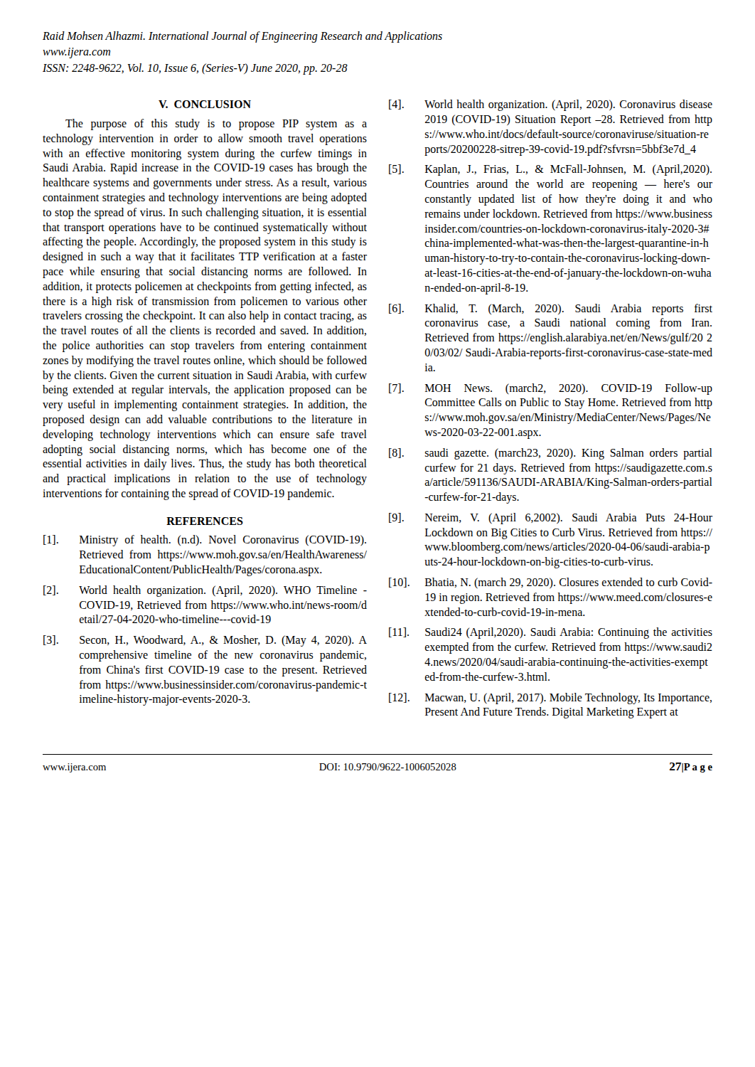Raid Mohsen Alhazmi. International Journal of Engineering Research and Applications
www.ijera.com
ISSN: 2248-9622, Vol. 10, Issue 6, (Series-V) June 2020, pp. 20-28
V. CONCLUSION
The purpose of this study is to propose PIP system as a technology intervention in order to allow smooth travel operations with an effective monitoring system during the curfew timings in Saudi Arabia. Rapid increase in the COVID-19 cases has brough the healthcare systems and governments under stress. As a result, various containment strategies and technology interventions are being adopted to stop the spread of virus. In such challenging situation, it is essential that transport operations have to be continued systematically without affecting the people. Accordingly, the proposed system in this study is designed in such a way that it facilitates TTP verification at a faster pace while ensuring that social distancing norms are followed. In addition, it protects policemen at checkpoints from getting infected, as there is a high risk of transmission from policemen to various other travelers crossing the checkpoint. It can also help in contact tracing, as the travel routes of all the clients is recorded and saved. In addition, the police authorities can stop travelers from entering containment zones by modifying the travel routes online, which should be followed by the clients. Given the current situation in Saudi Arabia, with curfew being extended at regular intervals, the application proposed can be very useful in implementing containment strategies. In addition, the proposed design can add valuable contributions to the literature in developing technology interventions which can ensure safe travel adopting social distancing norms, which has become one of the essential activities in daily lives. Thus, the study has both theoretical and practical implications in relation to the use of technology interventions for containing the spread of COVID-19 pandemic.
REFERENCES
Ministry of health. (n.d). Novel Coronavirus (COVID-19). Retrieved from https://www.moh.gov.sa/en/HealthAwareness/EducationalContent/PublicHealth/Pages/corona.aspx.
World health organization. (April, 2020). WHO Timeline - COVID-19, Retrieved from https://www.who.int/news-room/detail/27-04-2020-who-timeline---covid-19
Secon, H., Woodward, A., & Mosher, D. (May 4, 2020). A comprehensive timeline of the new coronavirus pandemic, from China's first COVID-19 case to the present. Retrieved from https://www.businessinsider.com/coronavirus-pandemic-timeline-history-major-events-2020-3.
World health organization. (April, 2020). Coronavirus disease 2019 (COVID-19) Situation Report –28. Retrieved from https://www.who.int/docs/default-source/coronaviruse/situation-reports/20200228-sitrep-39-covid-19.pdf?sfvrsn=5bbf3e7d_4
Kaplan, J., Frias, L., & McFall-Johnsen, M. (April,2020). Countries around the world are reopening — here's our constantly updated list of how they're doing it and who remains under lockdown. Retrieved from https://www.businessinsider.com/countries-on-lockdown-coronavirus-italy-2020-3#china-implemented-what-was-then-the-largest-quarantine-in-human-history-to-try-to-contain-the-coronavirus-locking-down-at-least-16-cities-at-the-end-of-january-the-lockdown-on-wuhan-ended-on-april-8-19.
Khalid, T. (March, 2020). Saudi Arabia reports first coronavirus case, a Saudi national coming from Iran. Retrieved from https://english.alarabiya.net/en/News/gulf/20 20/03/02/ Saudi-Arabia-reports-first-coronavirus-case-state-media.
MOH News. (march2, 2020). COVID-19 Follow-up Committee Calls on Public to Stay Home. Retrieved from https://www.moh.gov.sa/en/Ministry/MediaCenter/News/Pages/News-2020-03-22-001.aspx.
saudi gazette. (march23, 2020). King Salman orders partial curfew for 21 days. Retrieved from https://saudigazette.com.sa/article/591136/SAUDI-ARABIA/King-Salman-orders-partial-curfew-for-21-days.
Nereim, V. (April 6,2002). Saudi Arabia Puts 24-Hour Lockdown on Big Cities to Curb Virus. Retrieved from https://www.bloomberg.com/news/articles/2020-04-06/saudi-arabia-puts-24-hour-lockdown-on-big-cities-to-curb-virus.
Bhatia, N. (march 29, 2020). Closures extended to curb Covid-19 in region. Retrieved from https://www.meed.com/closures-extended-to-curb-covid-19-in-mena.
Saudi24 (April,2020). Saudi Arabia: Continuing the activities exempted from the curfew. Retrieved from https://www.saudi24.news/2020/04/saudi-arabia-continuing-the-activities-exempted-from-the-curfew-3.html.
Macwan, U. (April, 2017). Mobile Technology, Its Importance, Present And Future Trends. Digital Marketing Expert at
www.ijera.com DOI: 10.9790/9622-1006052028 27|P a g e